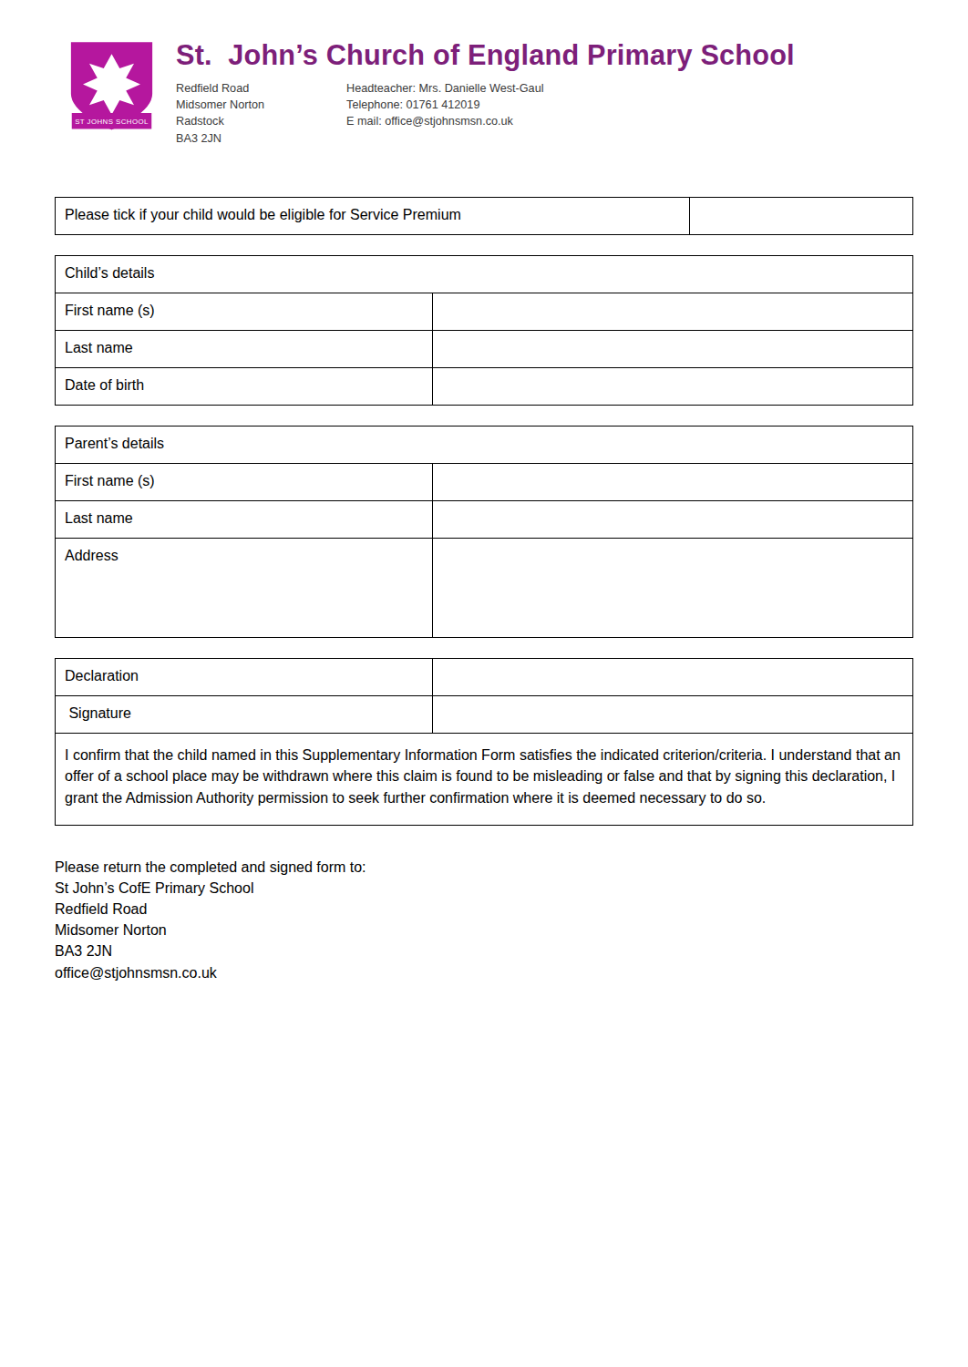ST JOHNS SCHOOL
St. John’s Church of England Primary School
Redfield Road
Midsomer Norton
Radstock
BA3 2JN
Headteacher: Mrs. Danielle West-Gaul
Telephone: 01761 412019
E mail: office@stjohnsmsn.co.uk
| Please tick if your child would be eligible for Service Premium | |
| Child’s details |
| First name (s) | |
| Last name | |
| Date of birth | |
| Parent’s details |
| First name (s) | |
| Last name | |
| Address | |
| Declaration | |
| Signature | |
| I confirm that the child named in this Supplementary Information Form satisfies the indicated criterion/criteria. I understand that an offer of a school place may be withdrawn where this claim is found to be misleading or false and that by signing this declaration, I grant the Admission Authority permission to seek further confirmation where it is deemed necessary to do so. |
Please return the completed and signed form to:
St John’s CofE Primary School
Redfield Road
Midsomer Norton
BA3 2JN
office@stjohnsmsn.co.uk